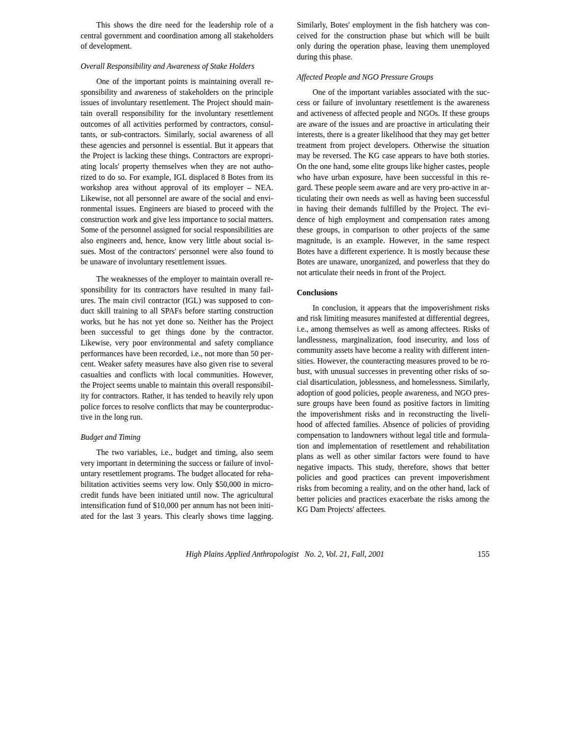This shows the dire need for the leadership role of a central government and coordination among all stakeholders of development.
Overall Responsibility and Awareness of Stake Holders
One of the important points is maintaining overall responsibility and awareness of stakeholders on the principle issues of involuntary resettlement. The Project should maintain overall responsibility for the involuntary resettlement outcomes of all activities performed by contractors, consultants, or sub-contractors. Similarly, social awareness of all these agencies and personnel is essential. But it appears that the Project is lacking these things. Contractors are expropriating locals' property themselves when they are not authorized to do so. For example, IGL displaced 8 Botes from its workshop area without approval of its employer – NEA. Likewise, not all personnel are aware of the social and environmental issues. Engineers are biased to proceed with the construction work and give less importance to social matters. Some of the personnel assigned for social responsibilities are also engineers and, hence, know very little about social issues. Most of the contractors' personnel were also found to be unaware of involuntary resettlement issues.
The weaknesses of the employer to maintain overall responsibility for its contractors have resulted in many failures. The main civil contractor (IGL) was supposed to conduct skill training to all SPAFs before starting construction works, but he has not yet done so. Neither has the Project been successful to get things done by the contractor. Likewise, very poor environmental and safety compliance performances have been recorded, i.e., not more than 50 percent. Weaker safety measures have also given rise to several casualties and conflicts with local communities. However, the Project seems unable to maintain this overall responsibility for contractors. Rather, it has tended to heavily rely upon police forces to resolve conflicts that may be counterproductive in the long run.
Budget and Timing
The two variables, i.e., budget and timing, also seem very important in determining the success or failure of involuntary resettlement programs. The budget allocated for rehabilitation activities seems very low. Only $50,000 in micro-credit funds have been initiated until now. The agricultural intensification fund of $10,000 per annum has not been initiated for the last 3 years. This clearly shows time lagging. Similarly, Botes' employment in the fish hatchery was conceived for the construction phase but which will be built only during the operation phase, leaving them unemployed during this phase.
Affected People and NGO Pressure Groups
One of the important variables associated with the success or failure of involuntary resettlement is the awareness and activeness of affected people and NGOs. If these groups are aware of the issues and are proactive in articulating their interests, there is a greater likelihood that they may get better treatment from project developers. Otherwise the situation may be reversed. The KG case appears to have both stories. On the one hand, some elite groups like higher castes, people who have urban exposure, have been successful in this regard. These people seem aware and are very pro-active in articulating their own needs as well as having been successful in having their demands fulfilled by the Project. The evidence of high employment and compensation rates among these groups, in comparison to other projects of the same magnitude, is an example. However, in the same respect Botes have a different experience. It is mostly because these Botes are unaware, unorganized, and powerless that they do not articulate their needs in front of the Project.
Conclusions
In conclusion, it appears that the impoverishment risks and risk limiting measures manifested at differential degrees, i.e., among themselves as well as among affectees. Risks of landlessness, marginalization, food insecurity, and loss of community assets have become a reality with different intensities. However, the counteracting measures proved to be robust, with unusual successes in preventing other risks of social disarticulation, joblessness, and homelessness. Similarly, adoption of good policies, people awareness, and NGO pressure groups have been found as positive factors in limiting the impoverishment risks and in reconstructing the livelihood of affected families. Absence of policies of providing compensation to landowners without legal title and formulation and implementation of resettlement and rehabilitation plans as well as other similar factors were found to have negative impacts. This study, therefore, shows that better policies and good practices can prevent impoverishment risks from becoming a reality, and on the other hand, lack of better policies and practices exacerbate the risks among the KG Dam Projects' affectees.
High Plains Applied Anthropologist No. 2, Vol. 21, Fall, 2001 155